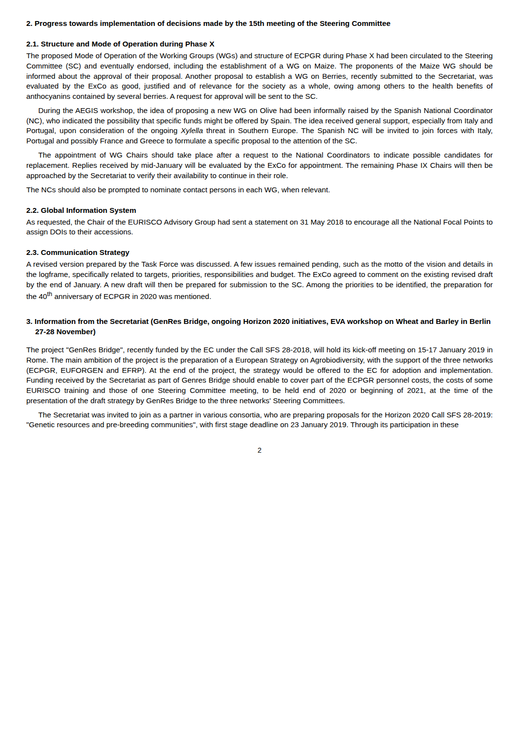2. Progress towards implementation of decisions made by the 15th meeting of the Steering Committee
2.1. Structure and Mode of Operation during Phase X
The proposed Mode of Operation of the Working Groups (WGs) and structure of ECPGR during Phase X had been circulated to the Steering Committee (SC) and eventually endorsed, including the establishment of a WG on Maize. The proponents of the Maize WG should be informed about the approval of their proposal. Another proposal to establish a WG on Berries, recently submitted to the Secretariat, was evaluated by the ExCo as good, justified and of relevance for the society as a whole, owing among others to the health benefits of anthocyanins contained by several berries. A request for approval will be sent to the SC.
During the AEGIS workshop, the idea of proposing a new WG on Olive had been informally raised by the Spanish National Coordinator (NC), who indicated the possibility that specific funds might be offered by Spain. The idea received general support, especially from Italy and Portugal, upon consideration of the ongoing Xylella threat in Southern Europe. The Spanish NC will be invited to join forces with Italy, Portugal and possibly France and Greece to formulate a specific proposal to the attention of the SC.
The appointment of WG Chairs should take place after a request to the National Coordinators to indicate possible candidates for replacement. Replies received by mid-January will be evaluated by the ExCo for appointment. The remaining Phase IX Chairs will then be approached by the Secretariat to verify their availability to continue in their role.
The NCs should also be prompted to nominate contact persons in each WG, when relevant.
2.2. Global Information System
As requested, the Chair of the EURISCO Advisory Group had sent a statement on 31 May 2018 to encourage all the National Focal Points to assign DOIs to their accessions.
2.3. Communication Strategy
A revised version prepared by the Task Force was discussed. A few issues remained pending, such as the motto of the vision and details in the logframe, specifically related to targets, priorities, responsibilities and budget. The ExCo agreed to comment on the existing revised draft by the end of January. A new draft will then be prepared for submission to the SC. Among the priorities to be identified, the preparation for the 40th anniversary of ECPGR in 2020 was mentioned.
3. Information from the Secretariat (GenRes Bridge, ongoing Horizon 2020 initiatives, EVA workshop on Wheat and Barley in Berlin 27-28 November)
The project "GenRes Bridge", recently funded by the EC under the Call SFS 28-2018, will hold its kick-off meeting on 15-17 January 2019 in Rome. The main ambition of the project is the preparation of a European Strategy on Agrobiodiversity, with the support of the three networks (ECPGR, EUFORGEN and EFRP). At the end of the project, the strategy would be offered to the EC for adoption and implementation. Funding received by the Secretariat as part of Genres Bridge should enable to cover part of the ECPGR personnel costs, the costs of some EURISCO training and those of one Steering Committee meeting, to be held end of 2020 or beginning of 2021, at the time of the presentation of the draft strategy by GenRes Bridge to the three networks' Steering Committees.
The Secretariat was invited to join as a partner in various consortia, who are preparing proposals for the Horizon 2020 Call SFS 28-2019: "Genetic resources and pre-breeding communities", with first stage deadline on 23 January 2019. Through its participation in these
2